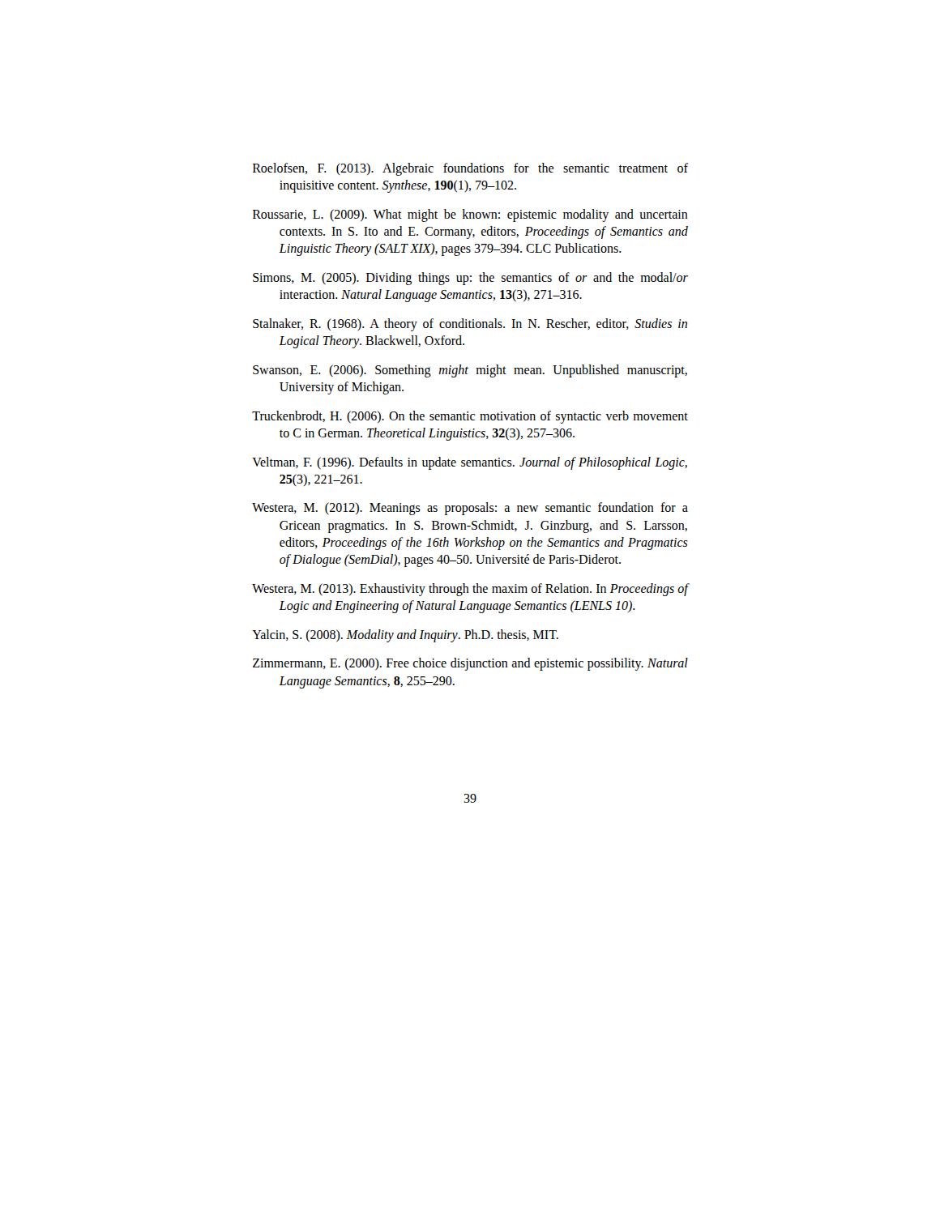Roelofsen, F. (2013). Algebraic foundations for the semantic treatment of inquisitive content. Synthese, 190(1), 79–102.
Roussarie, L. (2009). What might be known: epistemic modality and uncertain contexts. In S. Ito and E. Cormany, editors, Proceedings of Semantics and Linguistic Theory (SALT XIX), pages 379–394. CLC Publications.
Simons, M. (2005). Dividing things up: the semantics of or and the modal/or interaction. Natural Language Semantics, 13(3), 271–316.
Stalnaker, R. (1968). A theory of conditionals. In N. Rescher, editor, Studies in Logical Theory. Blackwell, Oxford.
Swanson, E. (2006). Something might might mean. Unpublished manuscript, University of Michigan.
Truckenbrodt, H. (2006). On the semantic motivation of syntactic verb movement to C in German. Theoretical Linguistics, 32(3), 257–306.
Veltman, F. (1996). Defaults in update semantics. Journal of Philosophical Logic, 25(3), 221–261.
Westera, M. (2012). Meanings as proposals: a new semantic foundation for a Gricean pragmatics. In S. Brown-Schmidt, J. Ginzburg, and S. Larsson, editors, Proceedings of the 16th Workshop on the Semantics and Pragmatics of Dialogue (SemDial), pages 40–50. Université de Paris-Diderot.
Westera, M. (2013). Exhaustivity through the maxim of Relation. In Proceedings of Logic and Engineering of Natural Language Semantics (LENLS 10).
Yalcin, S. (2008). Modality and Inquiry. Ph.D. thesis, MIT.
Zimmermann, E. (2000). Free choice disjunction and epistemic possibility. Natural Language Semantics, 8, 255–290.
39